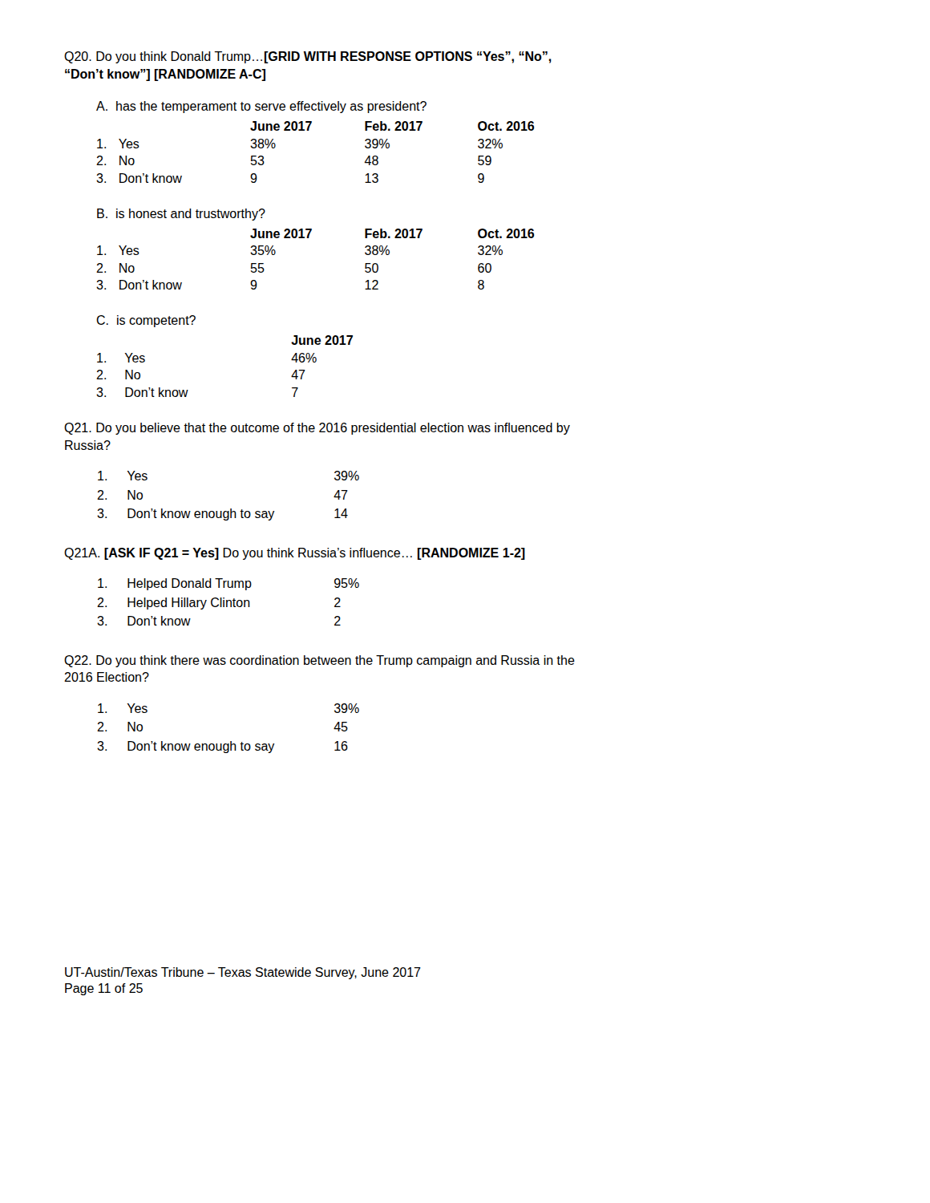Q20. Do you think Donald Trump…[GRID WITH RESPONSE OPTIONS “Yes”, “No”, “Don’t know”] [RANDOMIZE A-C]
A. has the temperament to serve effectively as president?
| | | June 2017 | Feb. 2017 | Oct. 2016 |
| 1. | Yes | 38% | 39% | 32% |
| 2. | No | 53 | 48 | 59 |
| 3. | Don’t know | 9 | 13 | 9 |
B. is honest and trustworthy?
| | | June 2017 | Feb. 2017 | Oct. 2016 |
| 1. | Yes | 35% | 38% | 32% |
| 2. | No | 55 | 50 | 60 |
| 3. | Don’t know | 9 | 12 | 8 |
C. is competent?
| | | June 2017 |
| 1. | Yes | 46% |
| 2. | No | 47 |
| 3. | Don’t know | 7 |
Q21. Do you believe that the outcome of the 2016 presidential election was influenced by Russia?
| 1. | Yes | 39% |
| 2. | No | 47 |
| 3. | Don’t know enough to say | 14 |
Q21A. [ASK IF Q21 = Yes] Do you think Russia’s influence… [RANDOMIZE 1-2]
| 1. | Helped Donald Trump | 95% |
| 2. | Helped Hillary Clinton | 2 |
| 3. | Don’t know | 2 |
Q22. Do you think there was coordination between the Trump campaign and Russia in the 2016 Election?
| 1. | Yes | 39% |
| 2. | No | 45 |
| 3. | Don’t know enough to say | 16 |
UT-Austin/Texas Tribune – Texas Statewide Survey, June 2017
Page 11 of 25